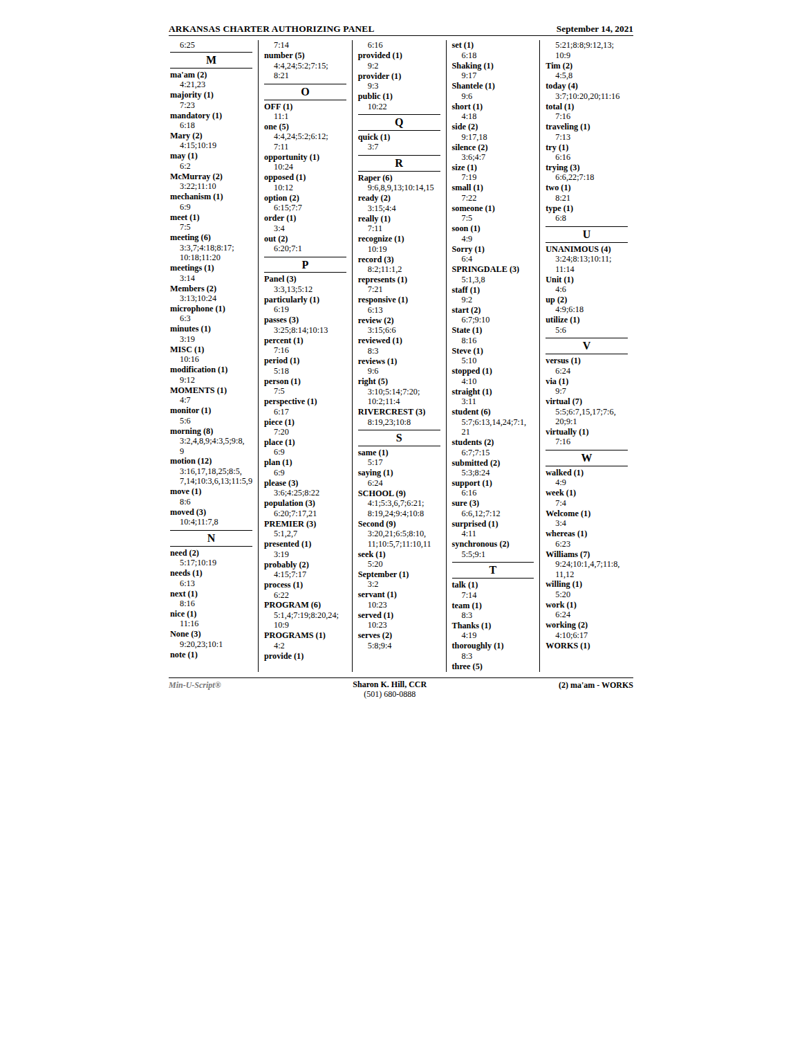ARKANSAS CHARTER AUTHORIZING PANEL
September 14, 2021
6:25
M
ma'am (2)
4:21,23
majority (1)
7:23
mandatory (1)
6:18
Mary (2)
4:15;10:19
may (1)
6:2
McMurray (2)
3:22;11:10
mechanism (1)
6:9
meet (1)
7:5
meeting (6)
3:3,7;4:18;8:17;
10:18;11:20
meetings (1)
3:14
Members (2)
3:13;10:24
microphone (1)
6:3
minutes (1)
3:19
MISC (1)
10:16
modification (1)
9:12
MOMENTS (1)
4:7
monitor (1)
5:6
morning (8)
3:2,4,8,9;4:3,5;9:8,
9
motion (12)
3:16,17,18,25;8:5,
7,14;10:3,6,13;11:5,9
move (1)
8:6
moved (3)
10:4;11:7,8
N
need (2)
5:17;10:19
needs (1)
6:13
next (1)
8:16
nice (1)
11:16
None (3)
9:20,23;10:1
note (1)
7:14
number (5)
4:4,24;5:2;7:15;
8:21
O
OFF (1)
11:1
one (5)
4:4,24;5:2;6:12;
7:11
opportunity (1)
10:24
opposed (1)
10:12
option (2)
6:15;7:7
order (1)
3:4
out (2)
6:20;7:1
P
Panel (3)
3:3,13;5:12
particularly (1)
6:19
passes (3)
3:25;8:14;10:13
percent (1)
7:16
period (1)
5:18
person (1)
7:5
perspective (1)
6:17
piece (1)
7:20
place (1)
6:9
plan (1)
6:9
please (3)
3:6;4:25;8:22
population (3)
6:20;7:17,21
PREMIER (3)
5:1,2,7
presented (1)
3:19
probably (2)
4:15;7:17
process (1)
6:22
PROGRAM (6)
5:1,4;7:19;8:20,24;
10:9
PROGRAMS (1)
4:2
provide (1)
6:16
provided (1)
9:2
provider (1)
9:3
public (1)
10:22
Q
quick (1)
3:7
R
Raper (6)
9:6,8,9,13;10:14,15
ready (2)
3:15;4:4
really (1)
7:11
recognize (1)
10:19
record (3)
8:2;11:1,2
represents (1)
7:21
responsive (1)
6:13
review (2)
3:15;6:6
reviewed (1)
8:3
reviews (1)
9:6
right (5)
3:10;5:14;7:20;
10:2;11:4
RIVERCREST (3)
8:19,23;10:8
S
same (1)
5:17
saying (1)
6:24
SCHOOL (9)
4:1;5:3,6,7;6:21;
8:19,24;9:4;10:8
Second (9)
3:20,21;6:5;8:10,
11;10:5,7;11:10,11
seek (1)
5:20
September (1)
3:2
servant (1)
10:23
served (1)
10:23
serves (2)
5:8;9:4
set (1)
6:18
Shaking (1)
9:17
Shantele (1)
9:6
short (1)
4:18
side (2)
9:17,18
silence (2)
3:6;4:7
size (1)
7:19
small (1)
7:22
someone (1)
7:5
soon (1)
4:9
Sorry (1)
6:4
SPRINGDALE (3)
5:1,3,8
staff (1)
9:2
start (2)
6:7;9:10
State (1)
8:16
Steve (1)
5:10
stopped (1)
4:10
straight (1)
3:11
student (6)
5:7;6:13,14,24;7:1,
21
students (2)
6:7;7:15
submitted (2)
5:3;8:24
support (1)
6:16
sure (3)
6:6,12;7:12
surprised (1)
4:11
synchronous (2)
5:5;9:1
T
talk (1)
7:14
team (1)
8:3
Thanks (1)
4:19
thoroughly (1)
8:3
three (5)
5:21;8:8;9:12,13;
10:9
Tim (2)
4:5,8
today (4)
3:7;10:20,20;11:16
total (1)
7:16
traveling (1)
7:13
try (1)
6:16
trying (3)
6:6,22;7:18
two (1)
8:21
type (1)
6:8
U
UNANIMOUS (4)
3:24;8:13;10:11;
11:14
Unit (1)
4:6
up (2)
4:9;6:18
utilize (1)
5:6
V
versus (1)
6:24
via (1)
9:7
virtual (7)
5:5;6:7,15,17;7:6,
20;9:1
virtually (1)
7:16
W
walked (1)
4:9
week (1)
7:4
Welcome (1)
3:4
whereas (1)
6:23
Williams (7)
9:24;10:1,4,7;11:8,
11,12
willing (1)
5:20
work (1)
6:24
working (2)
4:10;6:17
WORKS (1)
Min-U-Script®
Sharon K. Hill, CCR
(501) 680-0888
(2) ma'am - WORKS